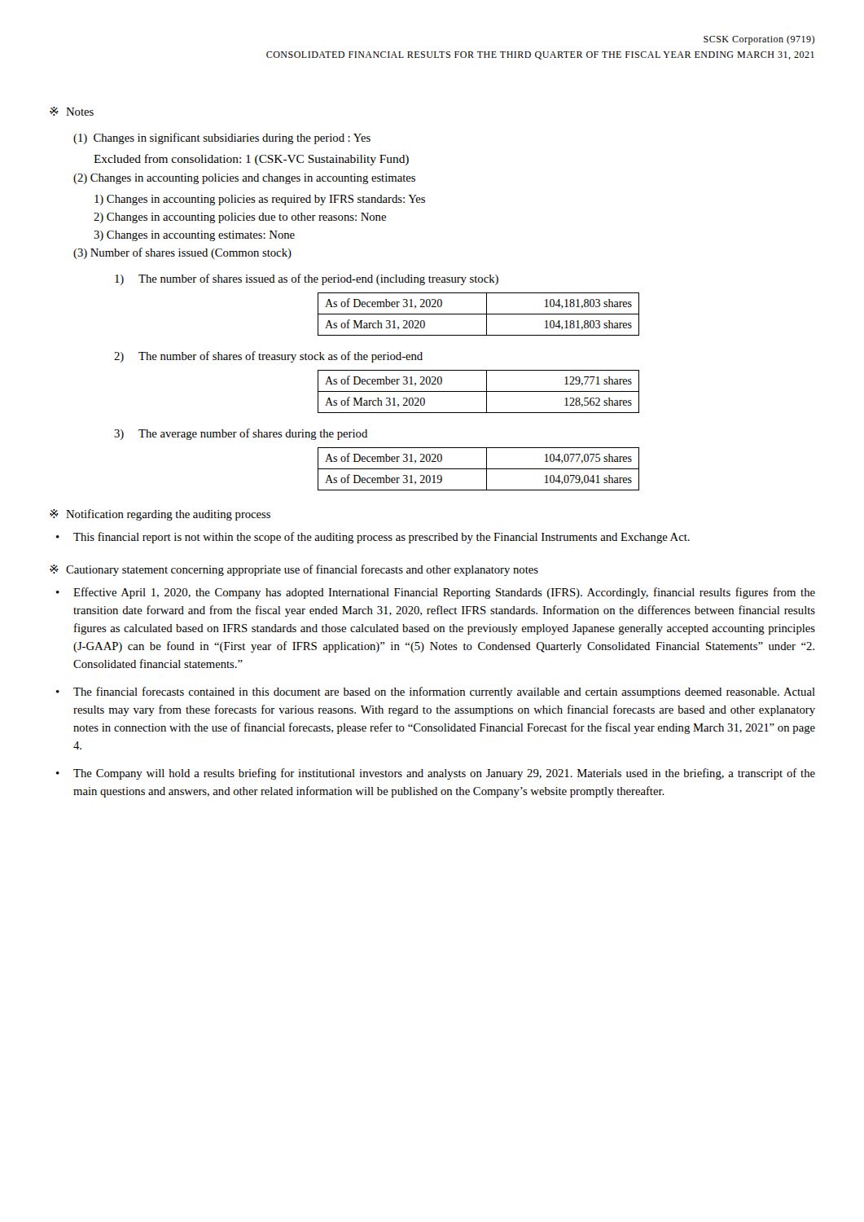SCSK Corporation (9719)
CONSOLIDATED FINANCIAL RESULTS FOR THE THIRD QUARTER OF THE FISCAL YEAR ENDING MARCH 31, 2021
※Notes
(1) Changes in significant subsidiaries during the period : Yes
Excluded from consolidation: 1 (CSK-VC Sustainability Fund)
(2) Changes in accounting policies and changes in accounting estimates
1) Changes in accounting policies as required by IFRS standards: Yes
2) Changes in accounting policies due to other reasons: None
3) Changes in accounting estimates: None
(3) Number of shares issued (Common stock)
1) The number of shares issued as of the period-end (including treasury stock)
| As of December 31, 2020 | 104,181,803 shares |
| As of March 31, 2020 | 104,181,803 shares |
2) The number of shares of treasury stock as of the period-end
| As of December 31, 2020 | 129,771 shares |
| As of March 31, 2020 | 128,562 shares |
3) The average number of shares during the period
| As of December 31, 2020 | 104,077,075 shares |
| As of December 31, 2019 | 104,079,041 shares |
※Notification regarding the auditing process
This financial report is not within the scope of the auditing process as prescribed by the Financial Instruments and Exchange Act.
※Cautionary statement concerning appropriate use of financial forecasts and other explanatory notes
Effective April 1, 2020, the Company has adopted International Financial Reporting Standards (IFRS). Accordingly, financial results figures from the transition date forward and from the fiscal year ended March 31, 2020, reflect IFRS standards. Information on the differences between financial results figures as calculated based on IFRS standards and those calculated based on the previously employed Japanese generally accepted accounting principles (J-GAAP) can be found in “(First year of IFRS application)” in “(5) Notes to Condensed Quarterly Consolidated Financial Statements” under “2. Consolidated financial statements.”
The financial forecasts contained in this document are based on the information currently available and certain assumptions deemed reasonable. Actual results may vary from these forecasts for various reasons. With regard to the assumptions on which financial forecasts are based and other explanatory notes in connection with the use of financial forecasts, please refer to “Consolidated Financial Forecast for the fiscal year ending March 31, 2021” on page 4.
The Company will hold a results briefing for institutional investors and analysts on January 29, 2021. Materials used in the briefing, a transcript of the main questions and answers, and other related information will be published on the Company’s website promptly thereafter.